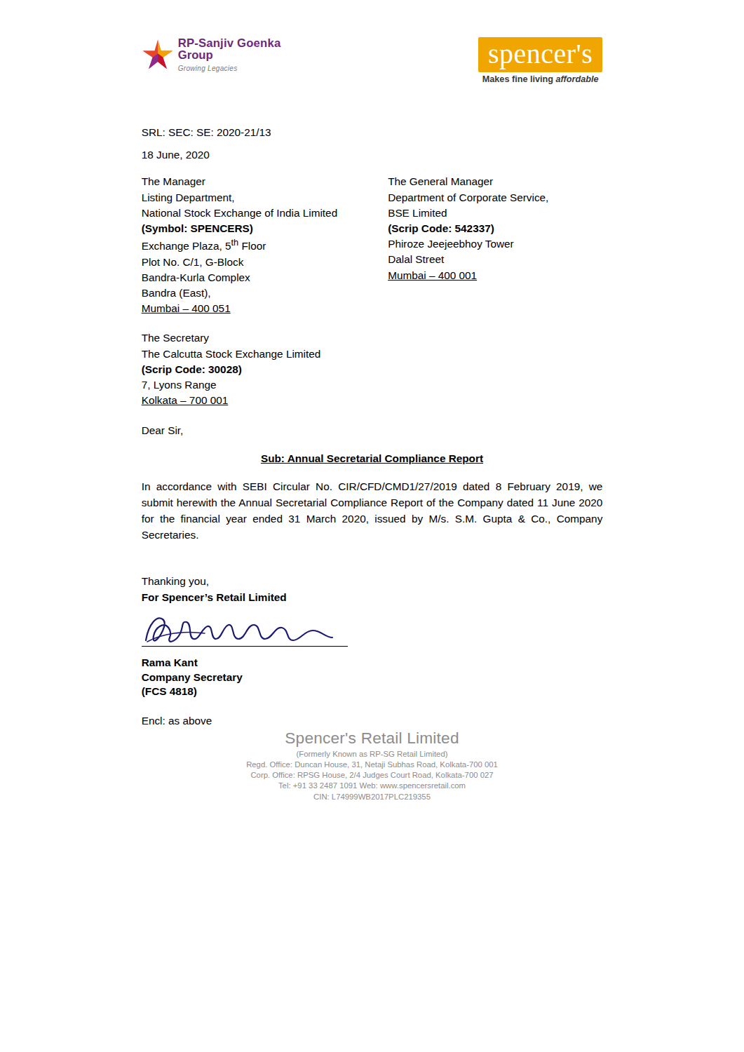RP-Sanjiv Goenka
Group
Growing Legacies
spencer's
Makes fine living affordable
SRL: SEC: SE: 2020-21/13
18 June, 2020
The Manager
Listing Department,
National Stock Exchange of India Limited
(Symbol: SPENCERS)
Exchange Plaza, 5th Floor
Plot No. C/1, G-Block
Bandra-Kurla Complex
Bandra (East),
Mumbai – 400 051
The General Manager
Department of Corporate Service,
BSE Limited
(Scrip Code: 542337)
Phiroze Jeejeebhoy Tower
Dalal Street
Mumbai – 400 001
The Secretary
The Calcutta Stock Exchange Limited
(Scrip Code: 30028)
7, Lyons Range
Kolkata – 700 001
Dear Sir,
Sub: Annual Secretarial Compliance Report
In accordance with SEBI Circular No. CIR/CFD/CMD1/27/2019 dated 8 February 2019, we submit herewith the Annual Secretarial Compliance Report of the Company dated 11 June 2020 for the financial year ended 31 March 2020, issued by M/s. S.M. Gupta & Co., Company Secretaries.
Thanking you,
For Spencer’s Retail Limited
Rama Kant
Company Secretary
(FCS 4818)
Encl: as above
Spencer's Retail Limited
(Formerly Known as RP-SG Retail Limited)
Regd. Office: Duncan House, 31, Netaji Subhas Road, Kolkata-700 001
Corp. Office: RPSG House, 2/4 Judges Court Road, Kolkata-700 027
Tel: +91 33 2487 1091 Web: www.spencersretail.com
CIN: L74999WB2017PLC219355